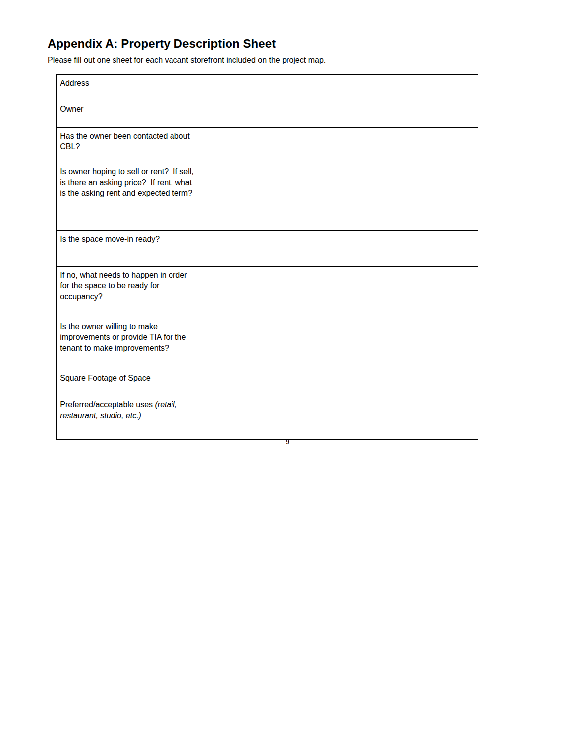Appendix A: Property Description Sheet
Please fill out one sheet for each vacant storefront included on the project map.
| Address | |
| Owner | |
| Has the owner been contacted about CBL? | |
| Is owner hoping to sell or rent? If sell, is there an asking price? If rent, what is the asking rent and expected term? | |
| Is the space move-in ready? | |
| If no, what needs to happen in order for the space to be ready for occupancy? | |
| Is the owner willing to make improvements or provide TIA for the tenant to make improvements? | |
| Square Footage of Space | |
| Preferred/acceptable uses (retail, restaurant, studio, etc.) | |
9